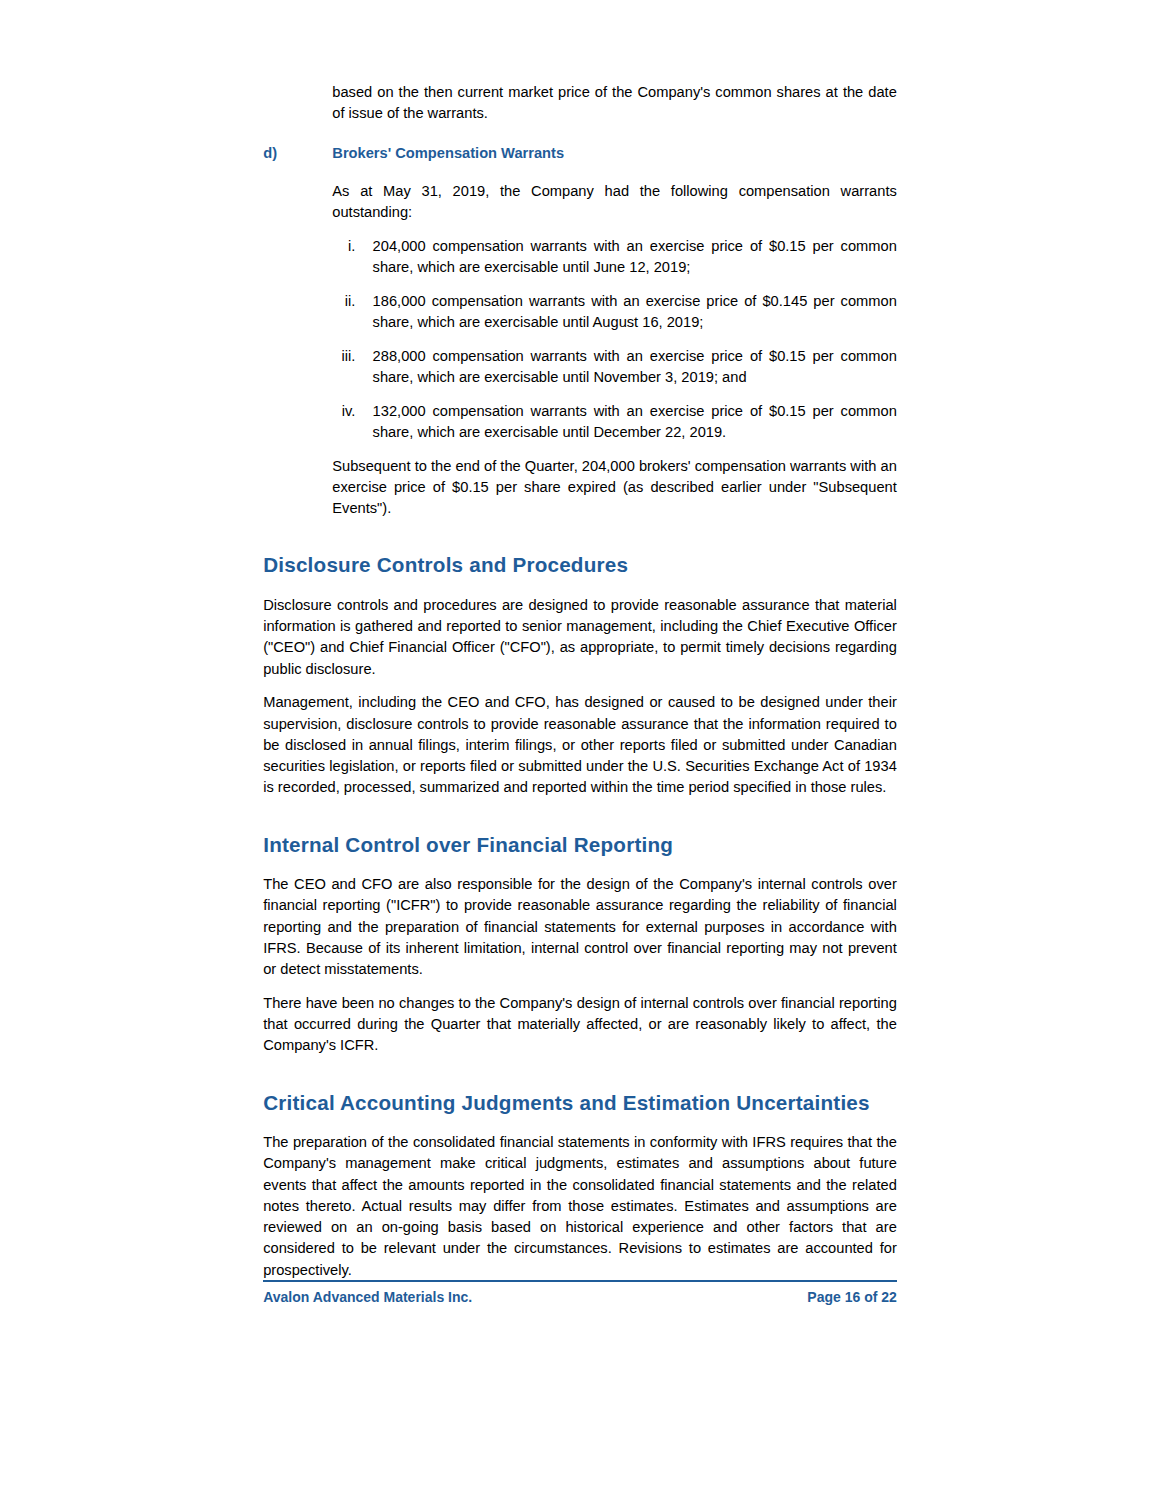based on the then current market price of the Company's common shares at the date of issue of the warrants.
d) Brokers' Compensation Warrants
As at May 31, 2019, the Company had the following compensation warrants outstanding:
i. 204,000 compensation warrants with an exercise price of $0.15 per common share, which are exercisable until June 12, 2019;
ii. 186,000 compensation warrants with an exercise price of $0.145 per common share, which are exercisable until August 16, 2019;
iii. 288,000 compensation warrants with an exercise price of $0.15 per common share, which are exercisable until November 3, 2019; and
iv. 132,000 compensation warrants with an exercise price of $0.15 per common share, which are exercisable until December 22, 2019.
Subsequent to the end of the Quarter, 204,000 brokers' compensation warrants with an exercise price of $0.15 per share expired (as described earlier under "Subsequent Events").
Disclosure Controls and Procedures
Disclosure controls and procedures are designed to provide reasonable assurance that material information is gathered and reported to senior management, including the Chief Executive Officer ("CEO") and Chief Financial Officer ("CFO"), as appropriate, to permit timely decisions regarding public disclosure.
Management, including the CEO and CFO, has designed or caused to be designed under their supervision, disclosure controls to provide reasonable assurance that the information required to be disclosed in annual filings, interim filings, or other reports filed or submitted under Canadian securities legislation, or reports filed or submitted under the U.S. Securities Exchange Act of 1934 is recorded, processed, summarized and reported within the time period specified in those rules.
Internal Control over Financial Reporting
The CEO and CFO are also responsible for the design of the Company's internal controls over financial reporting ("ICFR") to provide reasonable assurance regarding the reliability of financial reporting and the preparation of financial statements for external purposes in accordance with IFRS. Because of its inherent limitation, internal control over financial reporting may not prevent or detect misstatements.
There have been no changes to the Company's design of internal controls over financial reporting that occurred during the Quarter that materially affected, or are reasonably likely to affect, the Company's ICFR.
Critical Accounting Judgments and Estimation Uncertainties
The preparation of the consolidated financial statements in conformity with IFRS requires that the Company's management make critical judgments, estimates and assumptions about future events that affect the amounts reported in the consolidated financial statements and the related notes thereto. Actual results may differ from those estimates. Estimates and assumptions are reviewed on an on-going basis based on historical experience and other factors that are considered to be relevant under the circumstances. Revisions to estimates are accounted for prospectively.
Avalon Advanced Materials Inc. Page 16 of 22